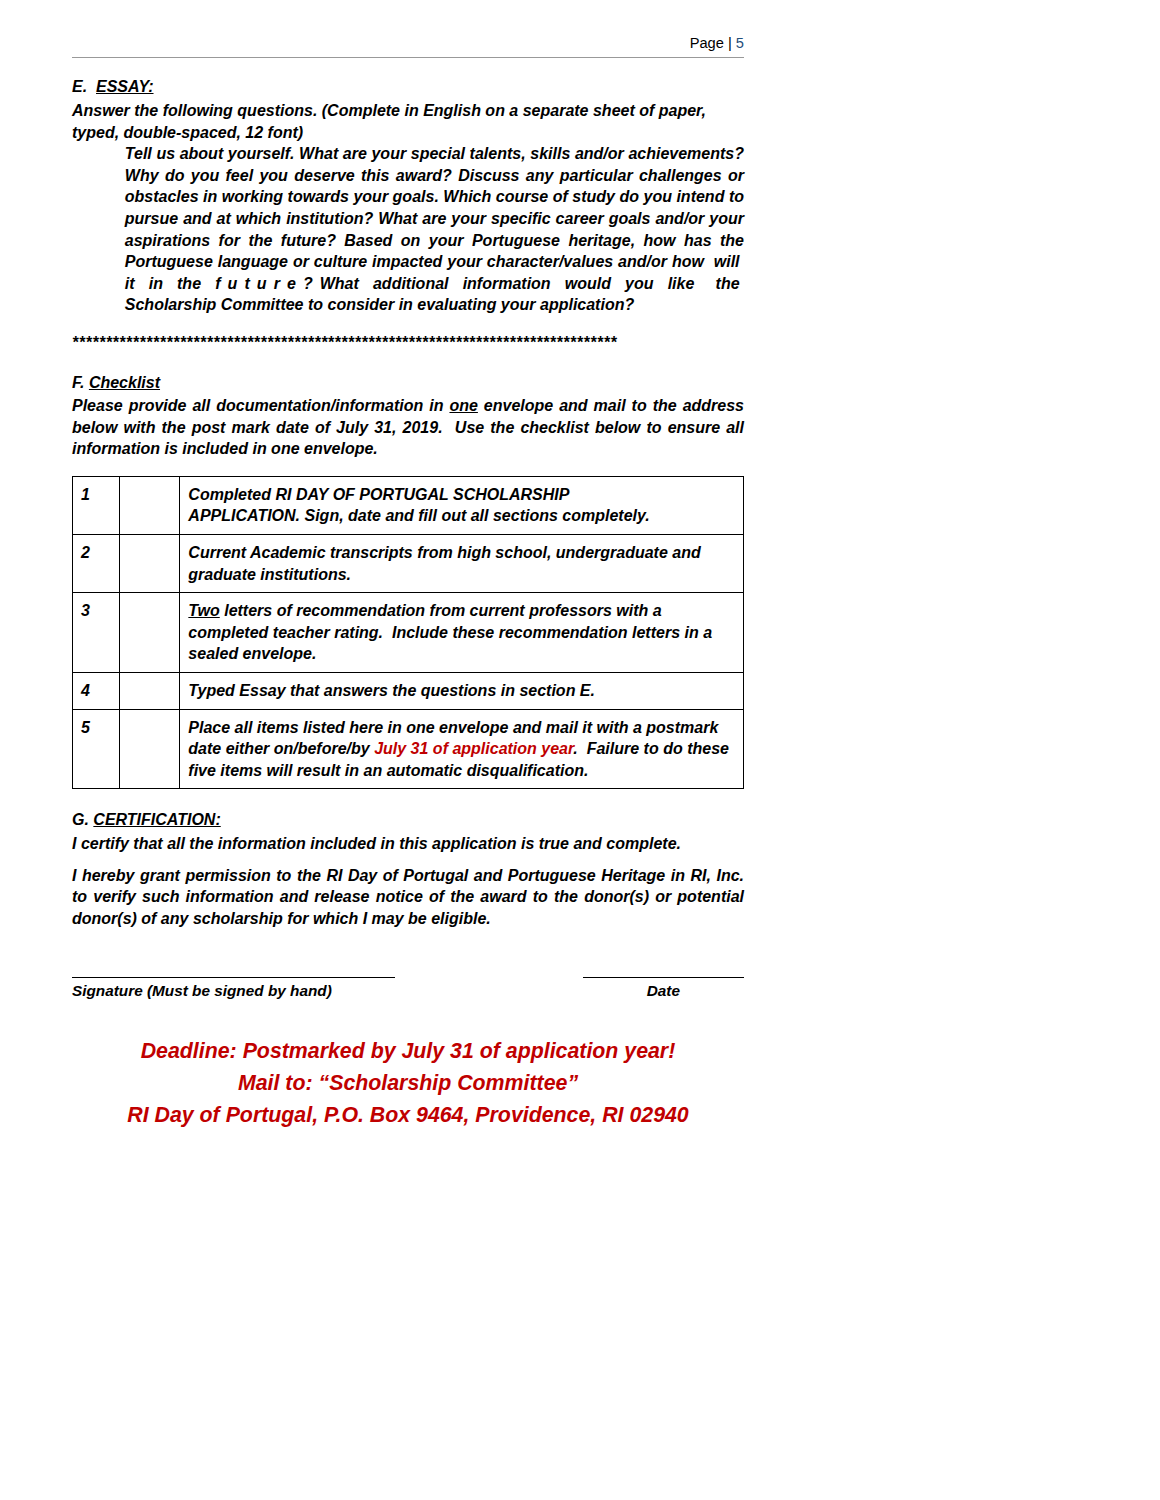Page | 5
E. ESSAY:
Answer the following questions. (Complete in English on a separate sheet of paper, typed, double-spaced, 12 font)
Tell us about yourself. What are your special talents, skills and/or achievements? Why do you feel you deserve this award? Discuss any particular challenges or obstacles in working towards your goals. Which course of study do you intend to pursue and at which institution? What are your specific career goals and/or your aspirations for the future? Based on your Portuguese heritage, how has the Portuguese language or culture impacted your character/values and/or how will it in the f u t u r e ? What additional information would you like the Scholarship Committee to consider in evaluating your application?
*********************************************************************************
F. Checklist
Please provide all documentation/information in one envelope and mail to the address below with the post mark date of July 31, 2019. Use the checklist below to ensure all information is included in one envelope.
| 1 | | Completed RI DAY OF PORTUGAL SCHOLARSHIP APPLICATION. Sign, date and fill out all sections completely. |
| 2 | | Current Academic transcripts from high school, undergraduate and graduate institutions. |
| 3 | | Two letters of recommendation from current professors with a completed teacher rating. Include these recommendation letters in a sealed envelope. |
| 4 | | Typed Essay that answers the questions in section E. |
| 5 | | Place all items listed here in one envelope and mail it with a postmark date either on/before/by July 31 of application year . Failure to do these five items will result in an automatic disqualification. |
G. CERTIFICATION:
I certify that all the information included in this application is true and complete.
I hereby grant permission to the RI Day of Portugal and Portuguese Heritage in RI, Inc. to verify such information and release notice of the award to the donor(s) or potential donor(s) of any scholarship for which I may be eligible.
Signature (Must be signed by hand)
Date
Deadline: Postmarked by July 31 of application year!
Mail to: “Scholarship Committee”
RI Day of Portugal, P.O. Box 9464, Providence, RI 02940